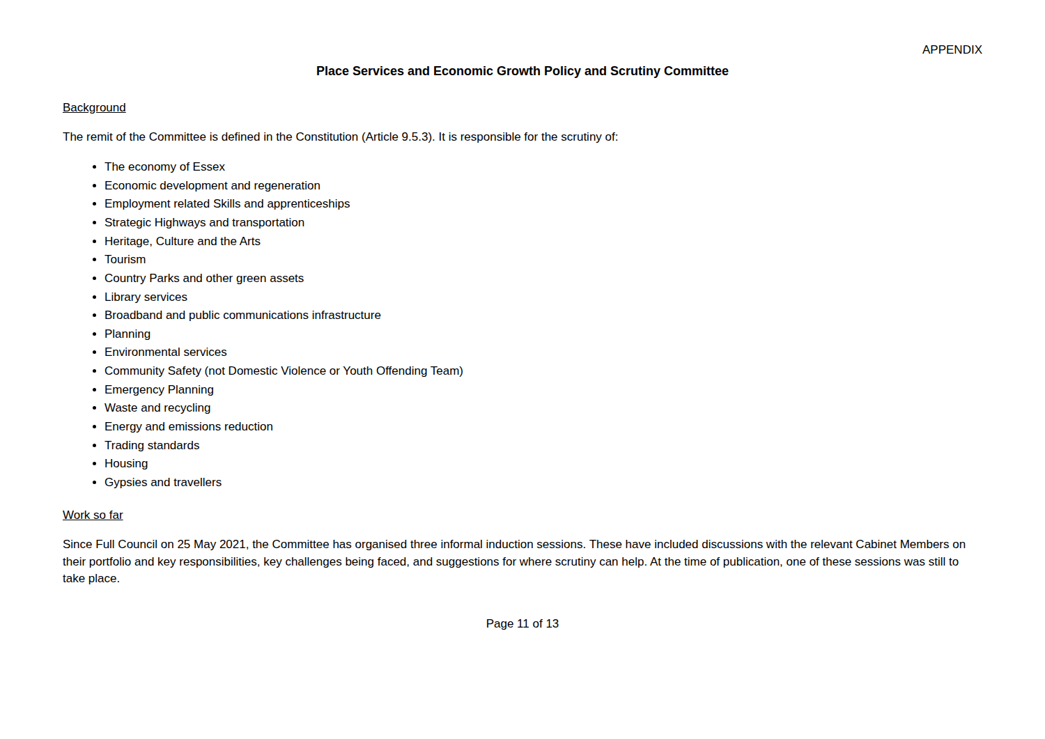APPENDIX
Place Services and Economic Growth Policy and Scrutiny Committee
Background
The remit of the Committee is defined in the Constitution (Article 9.5.3). It is responsible for the scrutiny of:
The economy of Essex
Economic development and regeneration
Employment related Skills and apprenticeships
Strategic Highways and transportation
Heritage, Culture and the Arts
Tourism
Country Parks and other green assets
Library services
Broadband and public communications infrastructure
Planning
Environmental services
Community Safety (not Domestic Violence or Youth Offending Team)
Emergency Planning
Waste and recycling
Energy and emissions reduction
Trading standards
Housing
Gypsies and travellers
Work so far
Since Full Council on 25 May 2021, the Committee has organised three informal induction sessions. These have included discussions with the relevant Cabinet Members on their portfolio and key responsibilities, key challenges being faced, and suggestions for where scrutiny can help. At the time of publication, one of these sessions was still to take place.
Page 11 of 13